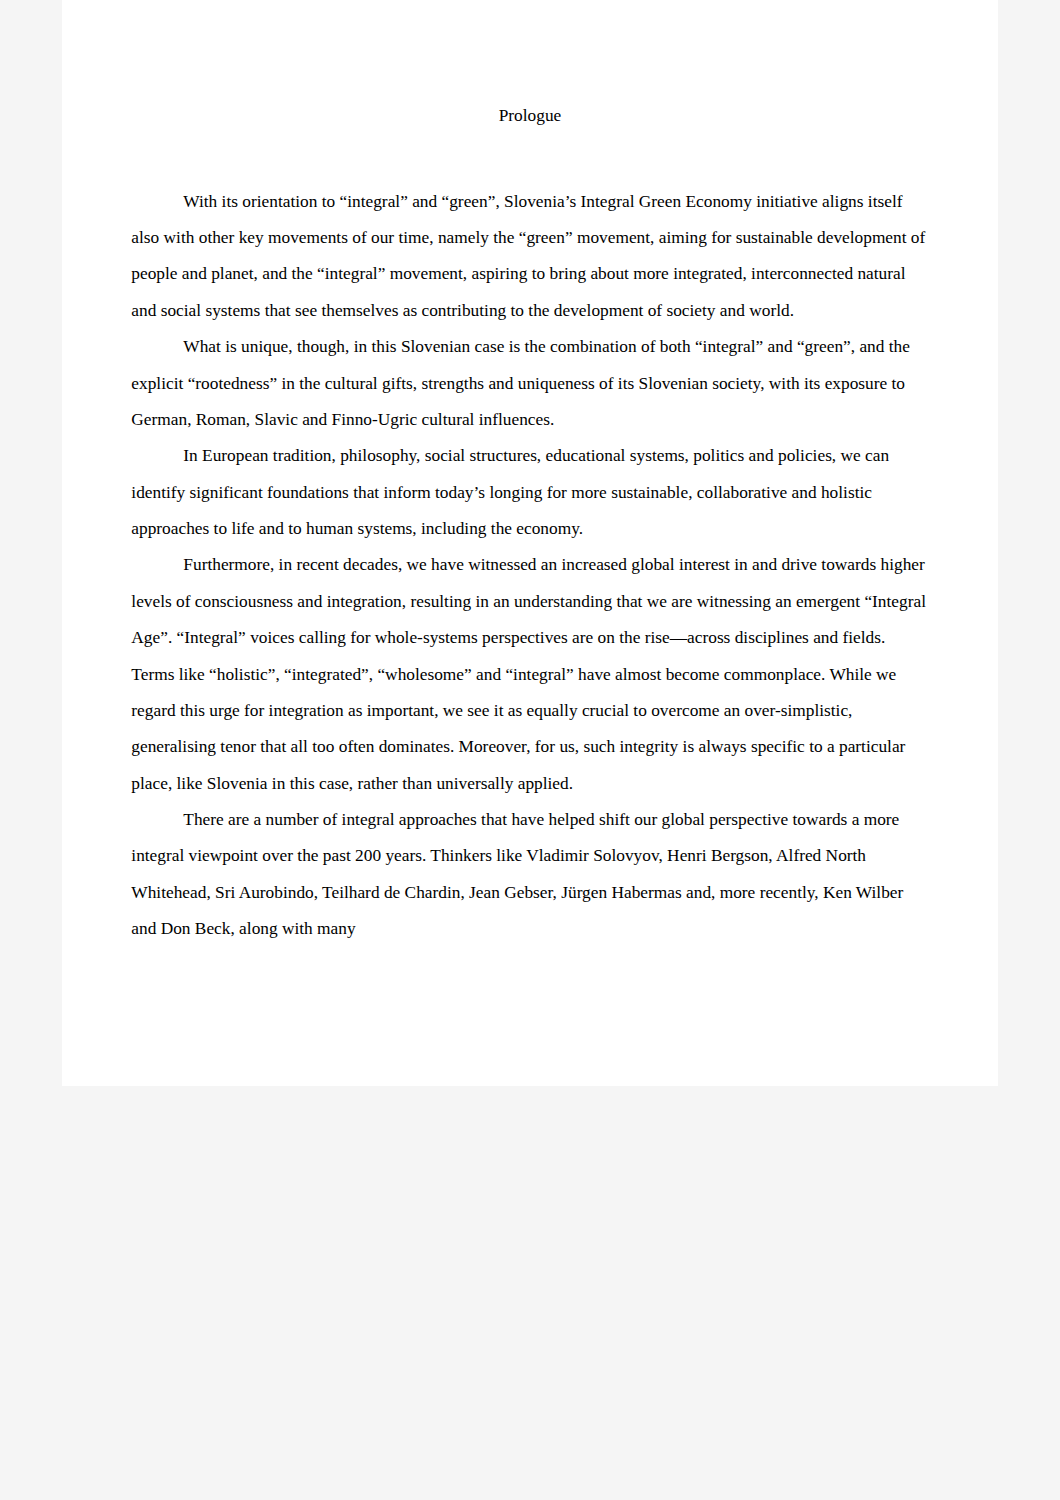Prologue
With its orientation to “integral” and “green”, Slovenia’s Integral Green Economy initiative aligns itself also with other key movements of our time, namely the “green” movement, aiming for sustainable development of people and planet, and the “integral” movement, aspiring to bring about more integrated, interconnected natural and social systems that see themselves as contributing to the development of society and world.
What is unique, though, in this Slovenian case is the combination of both “integral” and “green”, and the explicit “rootedness” in the cultural gifts, strengths and uniqueness of its Slovenian society, with its exposure to German, Roman, Slavic and Finno-Ugric cultural influences.
In European tradition, philosophy, social structures, educational systems, politics and policies, we can identify significant foundations that inform today’s longing for more sustainable, collaborative and holistic approaches to life and to human systems, including the economy.
Furthermore, in recent decades, we have witnessed an increased global interest in and drive towards higher levels of consciousness and integration, resulting in an understanding that we are witnessing an emergent “Integral Age”. “Integral” voices calling for whole-systems perspectives are on the rise—across disciplines and fields. Terms like “holistic”, “integrated”, “wholesome” and “integral” have almost become commonplace. While we regard this urge for integration as important, we see it as equally crucial to overcome an over-simplistic, generalising tenor that all too often dominates. Moreover, for us, such integrity is always specific to a particular place, like Slovenia in this case, rather than universally applied.
There are a number of integral approaches that have helped shift our global perspective towards a more integral viewpoint over the past 200 years. Thinkers like Vladimir Solovyov, Henri Bergson, Alfred North Whitehead, Sri Aurobindo, Teilhard de Chardin, Jean Gebser, Jürgen Habermas and, more recently, Ken Wilber and Don Beck, along with many